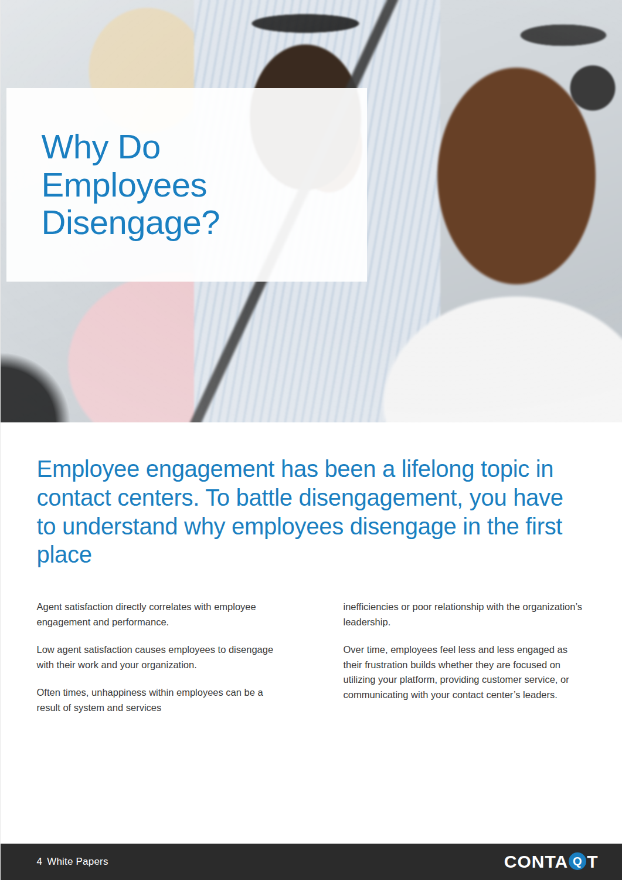Why Do
Employees
Disengage?
Employee engagement has been a lifelong topic in contact centers. To battle disengagement, you have to understand why employees disengage in the first place
Agent satisfaction directly correlates with employee engagement and performance.
Low agent satisfaction causes employees to disengage with their work and your organization.
Often times, unhappiness within employees can be a result of system and services
inefficiencies or poor relationship with the organization’s leadership.
Over time, employees feel less and less engaged as their frustration builds whether they are focused on utilizing your platform, providing customer service, or communicating with your contact center’s leaders.
4 White Papers
CONTAQT